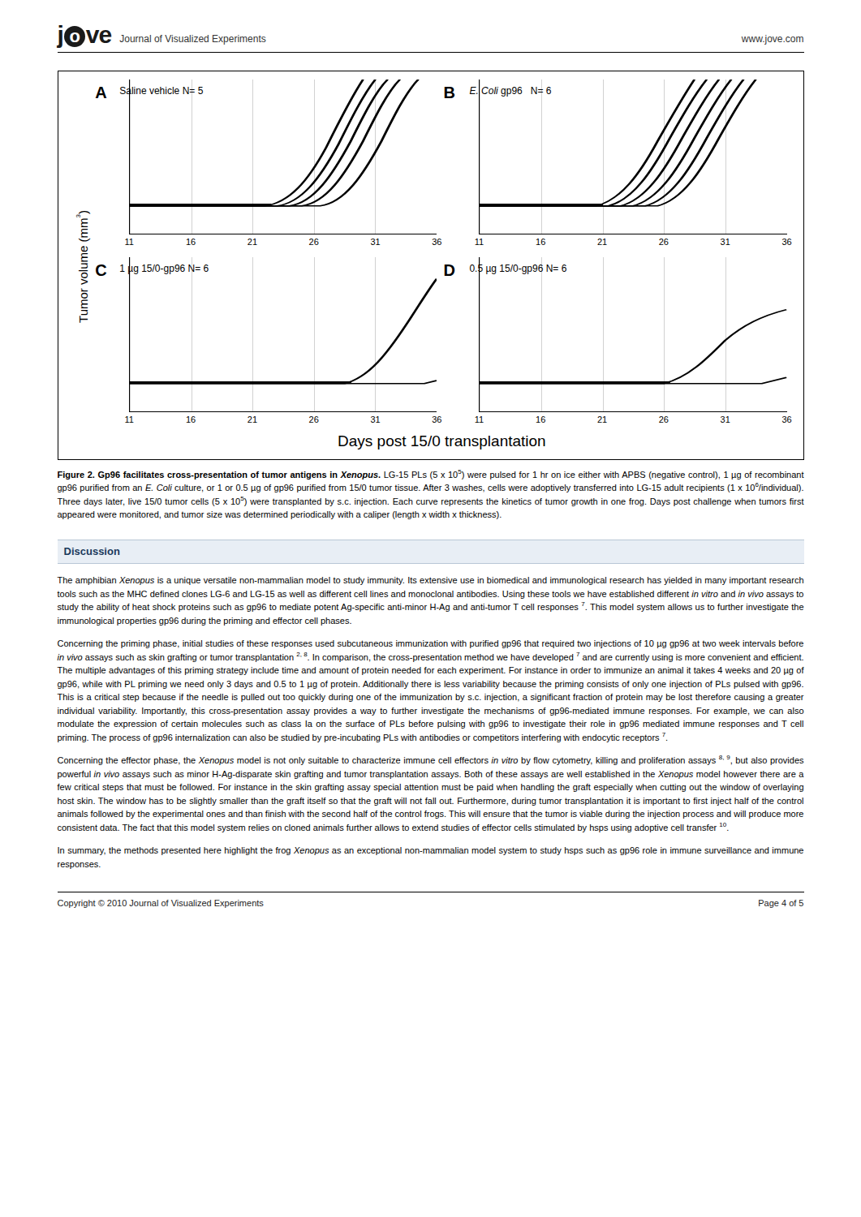jove
Journal of Visualized Experiments
www.jove.com
Tumor volume (mm3)
A
Saline vehicle N= 5
1800 800 -200
11 16 21 26 31 36
B
E. Coli gp96 N= 6
11 16 21 26 31 36
C
1 µg 15/0-gp96 N= 6
1800 800 -200
11 16 21 26 31 36
D
0.5 µg 15/0-gp96 N= 6
11 16 21 26 31 36
Days post 15/0 transplantation
Figure 2. Gp96 facilitates cross-presentation of tumor antigens in Xenopus. LG-15 PLs (5 x 105) were pulsed for 1 hr on ice either with APBS (negative control), 1 µg of recombinant gp96 purified from an E. Coli culture, or 1 or 0.5 µg of gp96 purified from 15/0 tumor tissue. After 3 washes, cells were adoptively transferred into LG-15 adult recipients (1 x 106/individual). Three days later, live 15/0 tumor cells (5 x 105) were transplanted by s.c. injection. Each curve represents the kinetics of tumor growth in one frog. Days post challenge when tumors first appeared were monitored, and tumor size was determined periodically with a caliper (length x width x thickness).
Discussion
The amphibian Xenopus is a unique versatile non-mammalian model to study immunity. Its extensive use in biomedical and immunological research has yielded in many important research tools such as the MHC defined clones LG-6 and LG-15 as well as different cell lines and monoclonal antibodies. Using these tools we have established different in vitro and in vivo assays to study the ability of heat shock proteins such as gp96 to mediate potent Ag-specific anti-minor H-Ag and anti-tumor T cell responses 7. This model system allows us to further investigate the immunological properties gp96 during the priming and effector cell phases.
Concerning the priming phase, initial studies of these responses used subcutaneous immunization with purified gp96 that required two injections of 10 µg gp96 at two week intervals before in vivo assays such as skin grafting or tumor transplantation 2, 8. In comparison, the cross-presentation method we have developed 7 and are currently using is more convenient and efficient. The multiple advantages of this priming strategy include time and amount of protein needed for each experiment. For instance in order to immunize an animal it takes 4 weeks and 20 µg of gp96, while with PL priming we need only 3 days and 0.5 to 1 µg of protein. Additionally there is less variability because the priming consists of only one injection of PLs pulsed with gp96. This is a critical step because if the needle is pulled out too quickly during one of the immunization by s.c. injection, a significant fraction of protein may be lost therefore causing a greater individual variability. Importantly, this cross-presentation assay provides a way to further investigate the mechanisms of gp96-mediated immune responses. For example, we can also modulate the expression of certain molecules such as class Ia on the surface of PLs before pulsing with gp96 to investigate their role in gp96 mediated immune responses and T cell priming. The process of gp96 internalization can also be studied by pre-incubating PLs with antibodies or competitors interfering with endocytic receptors 7.
Concerning the effector phase, the Xenopus model is not only suitable to characterize immune cell effectors in vitro by flow cytometry, killing and proliferation assays 8, 9, but also provides powerful in vivo assays such as minor H-Ag-disparate skin grafting and tumor transplantation assays. Both of these assays are well established in the Xenopus model however there are a few critical steps that must be followed. For instance in the skin grafting assay special attention must be paid when handling the graft especially when cutting out the window of overlaying host skin. The window has to be slightly smaller than the graft itself so that the graft will not fall out. Furthermore, during tumor transplantation it is important to first inject half of the control animals followed by the experimental ones and than finish with the second half of the control frogs. This will ensure that the tumor is viable during the injection process and will produce more consistent data. The fact that this model system relies on cloned animals further allows to extend studies of effector cells stimulated by hsps using adoptive cell transfer 10.
In summary, the methods presented here highlight the frog Xenopus as an exceptional non-mammalian model system to study hsps such as gp96 role in immune surveillance and immune responses.
Copyright © 2010 Journal of Visualized Experiments
Page 4 of 5